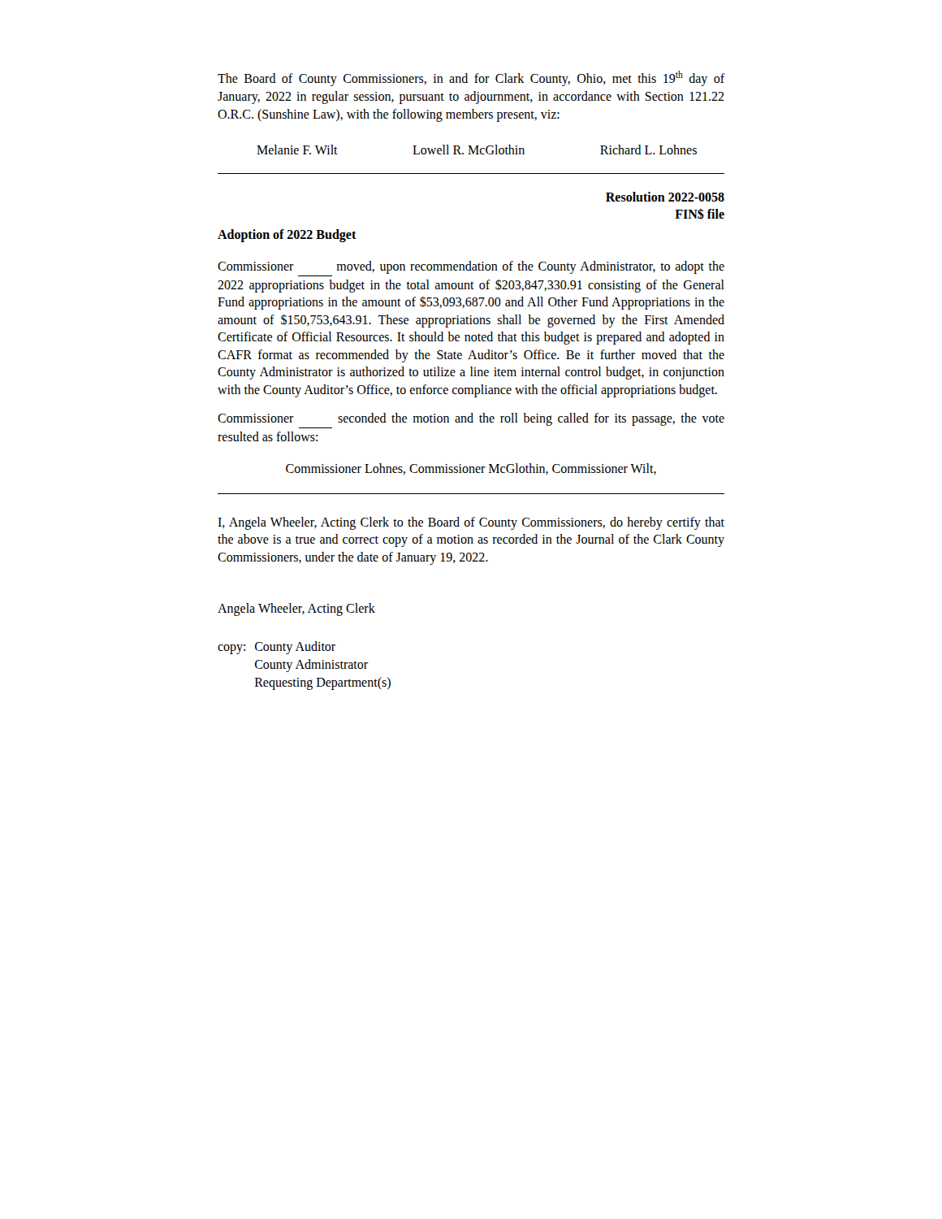The Board of County Commissioners, in and for Clark County, Ohio, met this 19th day of January, 2022 in regular session, pursuant to adjournment, in accordance with Section 121.22 O.R.C. (Sunshine Law), with the following members present, viz:
Melanie F. Wilt Lowell R. McGlothin Richard L. Lohnes
Resolution 2022-0058
FIN$ file
Adoption of 2022 Budget
Commissioner moved, upon recommendation of the County Administrator, to adopt the 2022 appropriations budget in the total amount of $203,847,330.91 consisting of the General Fund appropriations in the amount of $53,093,687.00 and All Other Fund Appropriations in the amount of $150,753,643.91. These appropriations shall be governed by the First Amended Certificate of Official Resources. It should be noted that this budget is prepared and adopted in CAFR format as recommended by the State Auditor’s Office. Be it further moved that the County Administrator is authorized to utilize a line item internal control budget, in conjunction with the County Auditor’s Office, to enforce compliance with the official appropriations budget.
Commissioner seconded the motion and the roll being called for its passage, the vote resulted as follows:
Commissioner Lohnes, Commissioner McGlothin, Commissioner Wilt,
I, Angela Wheeler, Acting Clerk to the Board of County Commissioners, do hereby certify that the above is a true and correct copy of a motion as recorded in the Journal of the Clark County Commissioners, under the date of January 19, 2022.
Angela Wheeler, Acting Clerk
copy:
County Auditor
County Administrator
Requesting Department(s)